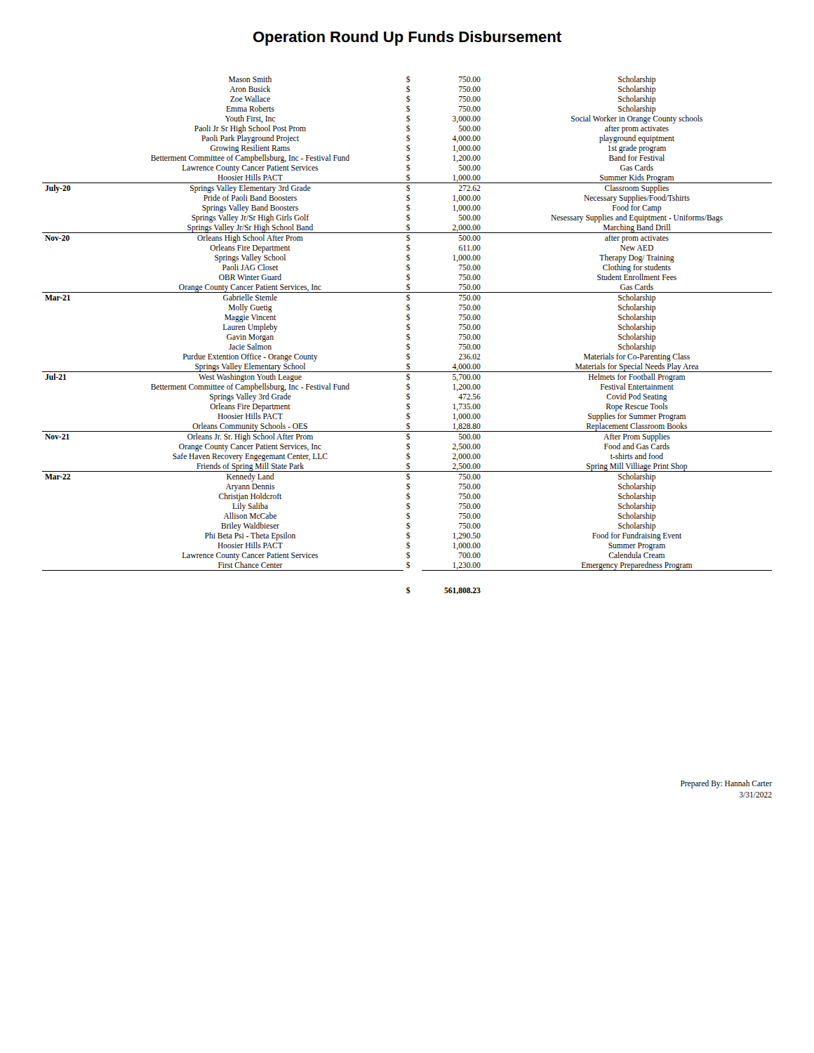Operation Round Up Funds Disbursement
| | Mason Smith | $ | 750.00 | Scholarship |
| | Aron Busick | $ | 750.00 | Scholarship |
| | Zoe Wallace | $ | 750.00 | Scholarship |
| | Emma Roberts | $ | 750.00 | Scholarship |
| | Youth First, Inc | $ | 3,000.00 | Social Worker in Orange County schools |
| | Paoli Jr Sr High School Post Prom | $ | 500.00 | after prom activates |
| | Paoli Park Playground Project | $ | 4,000.00 | playground equiptment |
| | Growing Resilient Rams | $ | 1,000.00 | 1st grade program |
| | Betterment Committee of Campbellsburg, Inc - Festival Fund | $ | 1,200.00 | Band for Festival |
| | Lawrence County Cancer Patient Services | $ | 500.00 | Gas Cards |
| | Hoosier Hills PACT | $ | 1,000.00 | Summer Kids Program |
| July-20 | Springs Valley Elementary 3rd Grade | $ | 272.62 | Classroom Supplies |
| | Pride of Paoli Band Boosters | $ | 1,000.00 | Necessary Supplies/Food/Tshirts |
| | Springs Valley Band Boosters | $ | 1,000.00 | Food for Camp |
| | Springs Valley Jr/Sr High Girls Golf | $ | 500.00 | Nesessary Supplies and Equiptment - Uniforms/Bags |
| | Springs Valley Jr/Sr High School Band | $ | 2,000.00 | Marching Band Drill |
| Nov-20 | Orleans High School After Prom | $ | 500.00 | after prom activates |
| | Orleans Fire Department | $ | 611.00 | New AED |
| | Springs Valley School | $ | 1,000.00 | Therapy Dog/ Training |
| | Paoli JAG Closet | $ | 750.00 | Clothing for students |
| | OBR Winter Guard | $ | 750.00 | Student Enrollment Fees |
| | Orange County Cancer Patient Services, Inc | $ | 750.00 | Gas Cards |
| Mar-21 | Gabrielle Stemle | $ | 750.00 | Scholarship |
| | Molly Guetig | $ | 750.00 | Scholarship |
| | Maggie Vincent | $ | 750.00 | Scholarship |
| | Lauren Umpleby | $ | 750.00 | Scholarship |
| | Gavin Morgan | $ | 750.00 | Scholarship |
| | Jacie Salmon | $ | 750.00 | Scholarship |
| | Purdue Extention Office - Orange County | $ | 236.02 | Materials for Co-Parenting Class |
| | Springs Valley Elementary School | $ | 4,000.00 | Materials for Special Needs Play Area |
| Jul-21 | West Washington Youth League | $ | 5,700.00 | Helmets for Football Program |
| | Betterment Committee of Campbellsburg, Inc - Festival Fund | $ | 1,200.00 | Festival Entertainment |
| | Springs Valley 3rd Grade | $ | 472.56 | Covid Pod Seating |
| | Orleans Fire Department | $ | 1,735.00 | Rope Rescue Tools |
| | Hoosier Hills PACT | $ | 1,000.00 | Supplies for Summer Program |
| | Orleans Community Schools - OES | $ | 1,828.80 | Replacement Classroom Books |
| Nov-21 | Orleans Jr. Sr. High School After Prom | $ | 500.00 | After Prom Supplies |
| | Orange County Cancer Patient Services, Inc | $ | 2,500.00 | Food and Gas Cards |
| | Safe Haven Recovery Engegemant Center, LLC | $ | 2,000.00 | t-shirts and food |
| | Friends of Spring Mill State Park | $ | 2,500.00 | Spring Mill Villiage Print Shop |
| Mar-22 | Kennedy Land | $ | 750.00 | Scholarship |
| | Aryann Dennis | $ | 750.00 | Scholarship |
| | Christjan Holdcroft | $ | 750.00 | Scholarship |
| | Lily Saliba | $ | 750.00 | Scholarship |
| | Allison McCabe | $ | 750.00 | Scholarship |
| | Briley Waldbieser | $ | 750.00 | Scholarship |
| | Phi Beta Psi - Theta Epsilon | $ | 1,290.50 | Food for Fundraising Event |
| | Hoosier Hills PACT | $ | 1,000.00 | Summer Program |
| | Lawrence County Cancer Patient Services | $ | 700.00 | Calendula Cream |
| | First Chance Center | $ | 1,230.00 | Emergency Preparedness Program |
| | | $ | 561,808.23 | |
Prepared By: Hannah Carter
3/31/2022